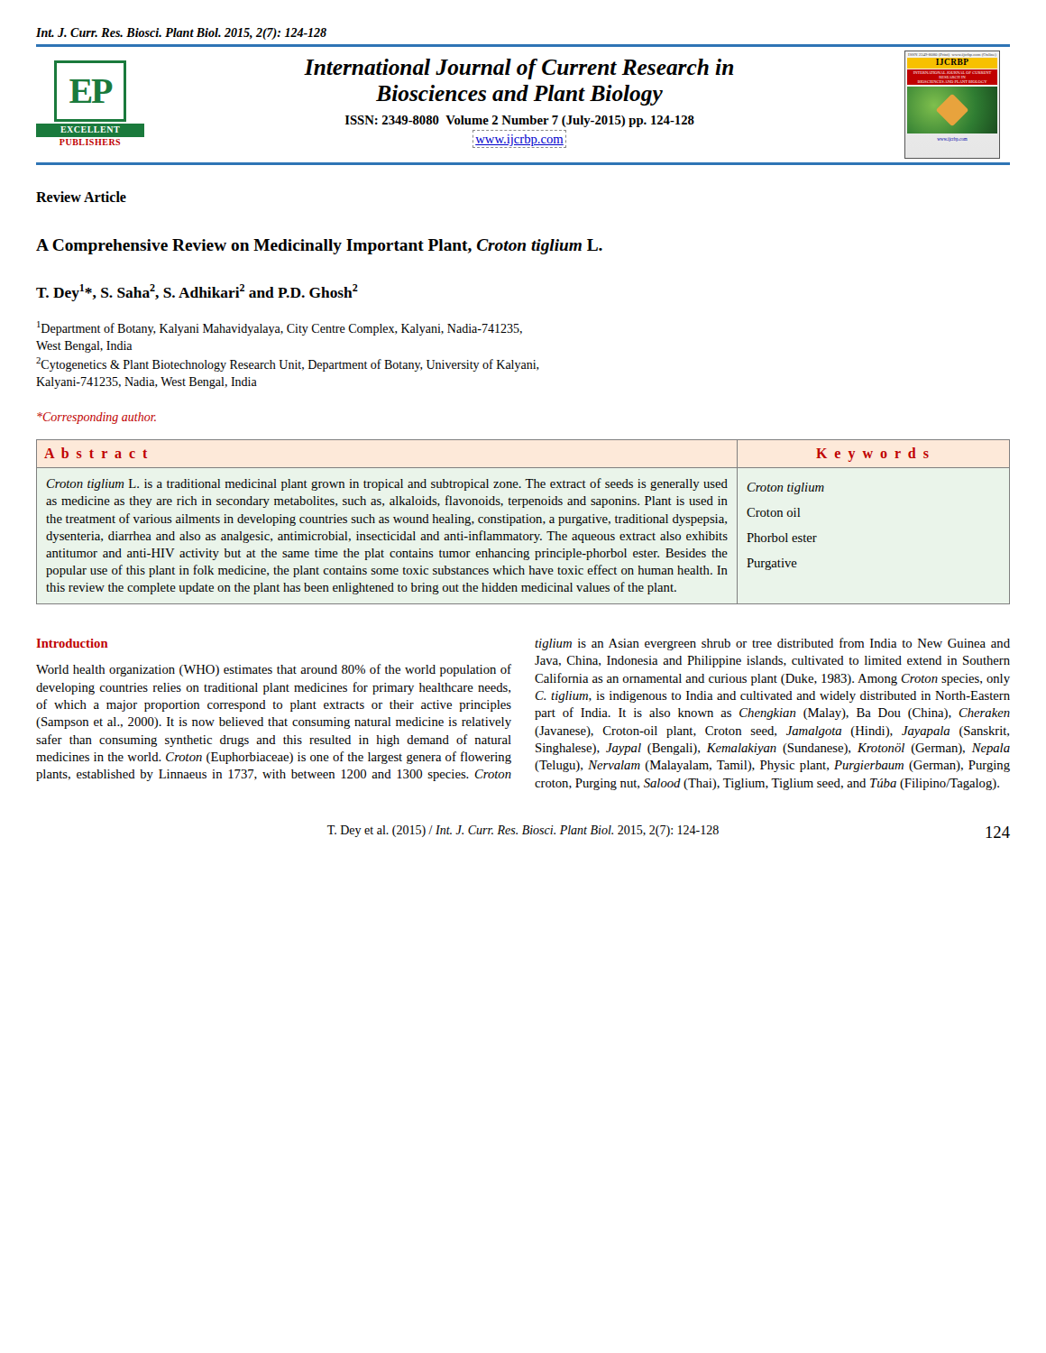Int. J. Curr. Res. Biosci. Plant Biol. 2015, 2(7): 124-128
EP
EXCELLENT
PUBLISHERS
International Journal of Current Research in
Biosciences and Plant Biology
ISSN: 2349-8080 Volume 2 Number 7 (July-2015) pp. 124-128
www.ijcrbp.com
ISSN 2349-8080 (Print) www.ijcrbp.com (Online)
IJCRBP
INTERNATIONAL JOURNAL OF CURRENT RESEARCH IN
BIOSCIENCES AND PLANT BIOLOGY
www.ijcrbp.com
Review Article
A Comprehensive Review on Medicinally Important Plant, Croton tiglium L.
T. Dey1*, S. Saha2, S. Adhikari2 and P.D. Ghosh2
1Department of Botany, Kalyani Mahavidyalaya, City Centre Complex, Kalyani, Nadia-741235,
West Bengal, India
2Cytogenetics & Plant Biotechnology Research Unit, Department of Botany, University of Kalyani,
Kalyani-741235, Nadia, West Bengal, India
*Corresponding author.
| A b s t r a c t | K e y w o r d s |
| --- | --- |
| Croton tiglium L. is a traditional medicinal plant grown in tropical and subtropical zone. The extract of seeds is generally used as medicine as they are rich in secondary metabolites, such as, alkaloids, flavonoids, terpenoids and saponins. Plant is used in the treatment of various ailments in developing countries such as wound healing, constipation, a purgative, traditional dyspepsia, dysenteria, diarrhea and also as analgesic, antimicrobial, insecticidal and anti-inflammatory. The aqueous extract also exhibits antitumor and anti-HIV activity but at the same time the plat contains tumor enhancing principle-phorbol ester. Besides the popular use of this plant in folk medicine, the plant contains some toxic substances which have toxic effect on human health. In this review the complete update on the plant has been enlightened to bring out the hidden medicinal values of the plant. | Croton tiglium Croton oil Phorbol ester Purgative |
Introduction
World health organization (WHO) estimates that around 80% of the world population of developing countries relies on traditional plant medicines for primary healthcare needs, of which a major proportion correspond to plant extracts or their active principles (Sampson et al., 2000). It is now believed that consuming natural medicine is relatively safer than consuming synthetic drugs and this resulted in high demand of natural medicines in the world. Croton (Euphorbiaceae) is one of the largest genera of flowering plants, established by Linnaeus in 1737, with between 1200 and 1300 species. Croton tiglium is an Asian evergreen shrub or tree distributed from India to New Guinea and Java, China, Indonesia and Philippine islands, cultivated to limited extend in Southern California as an ornamental and curious plant (Duke, 1983). Among Croton species, only C. tiglium, is indigenous to India and cultivated and widely distributed in North-Eastern part of India. It is also known as Chengkian (Malay), Ba Dou (China), Cheraken (Javanese), Croton-oil plant, Croton seed, Jamalgota (Hindi), Jayapala (Sanskrit, Singhalese), Jaypal (Bengali), Kemalakiyan (Sundanese), Krotonöl (German), Nepala (Telugu), Nervalam (Malayalam, Tamil), Physic plant, Purgierbaum (German), Purging croton, Purging nut, Salood (Thai), Tiglium, Tiglium seed, and Túba (Filipino/Tagalog).
T. Dey et al. (2015) / Int. J. Curr. Res. Biosci. Plant Biol. 2015, 2(7): 124-128
124